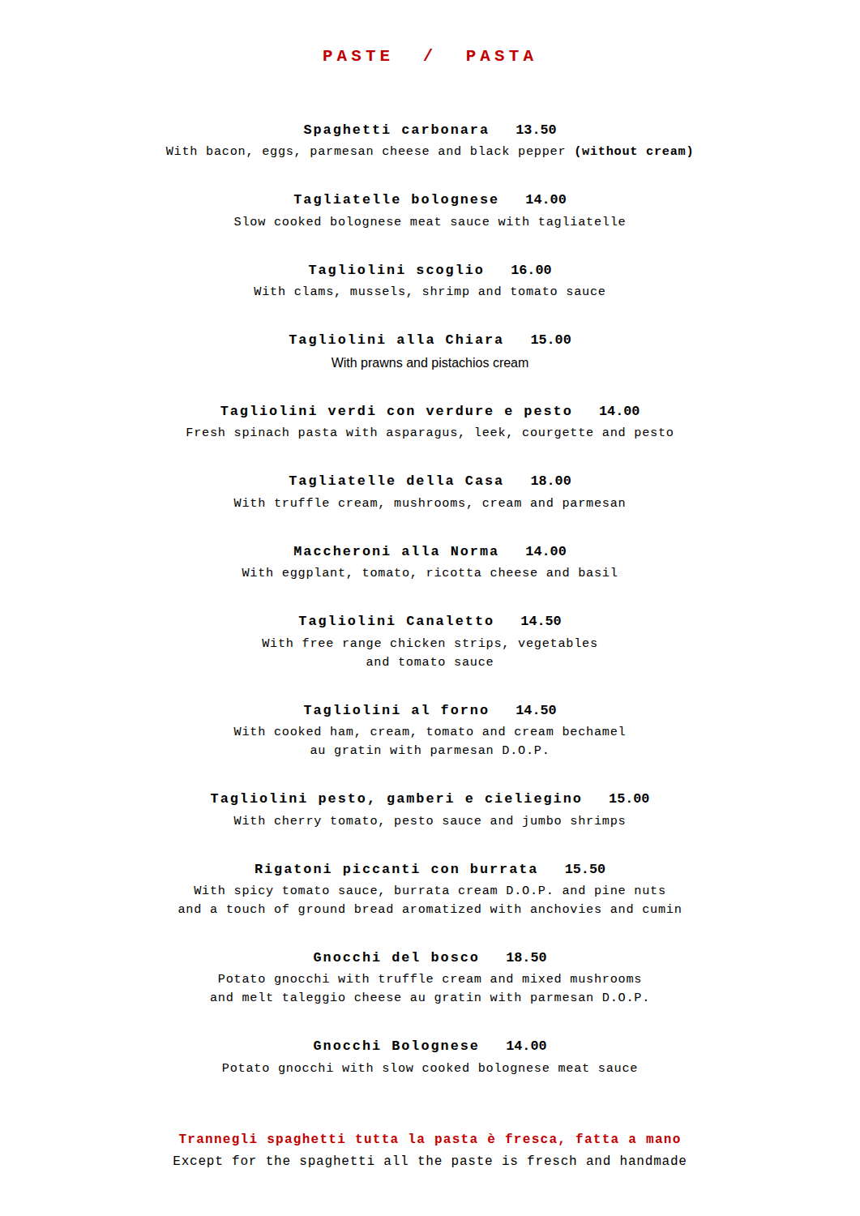PASTE / PASTA
Spaghetti carbonara 13.50
With bacon, eggs, parmesan cheese and black pepper (without cream)
Tagliatelle bolognese 14.00
Slow cooked bolognese meat sauce with tagliatelle
Tagliolini scoglio 16.00
With clams, mussels, shrimp and tomato sauce
Tagliolini alla Chiara 15.00
With prawns and pistachios cream
Tagliolini verdi con verdure e pesto 14.00
Fresh spinach pasta with asparagus, leek, courgette and pesto
Tagliatelle della Casa 18.00
With truffle cream, mushrooms, cream and parmesan
Maccheroni alla Norma 14.00
With eggplant, tomato, ricotta cheese and basil
Tagliolini Canaletto 14.50
With free range chicken strips, vegetables
and tomato sauce
Tagliolini al forno 14.50
With cooked ham, cream, tomato and cream bechamel
au gratin with parmesan D.O.P.
Tagliolini pesto, gamberi e cieliegino 15.00
With cherry tomato, pesto sauce and jumbo shrimps
Rigatoni piccanti con burrata 15.50
With spicy tomato sauce, burrata cream D.O.P. and pine nuts
and a touch of ground bread aromatized with anchovies and cumin
Gnocchi del bosco 18.50
Potato gnocchi with truffle cream and mixed mushrooms
and melt taleggio cheese au gratin with parmesan D.O.P.
Gnocchi Bolognese 14.00
Potato gnocchi with slow cooked bolognese meat sauce
Trannegli spaghetti tutta la pasta è fresca, fatta a mano
Except for the spaghetti all the paste is fresch and handmade